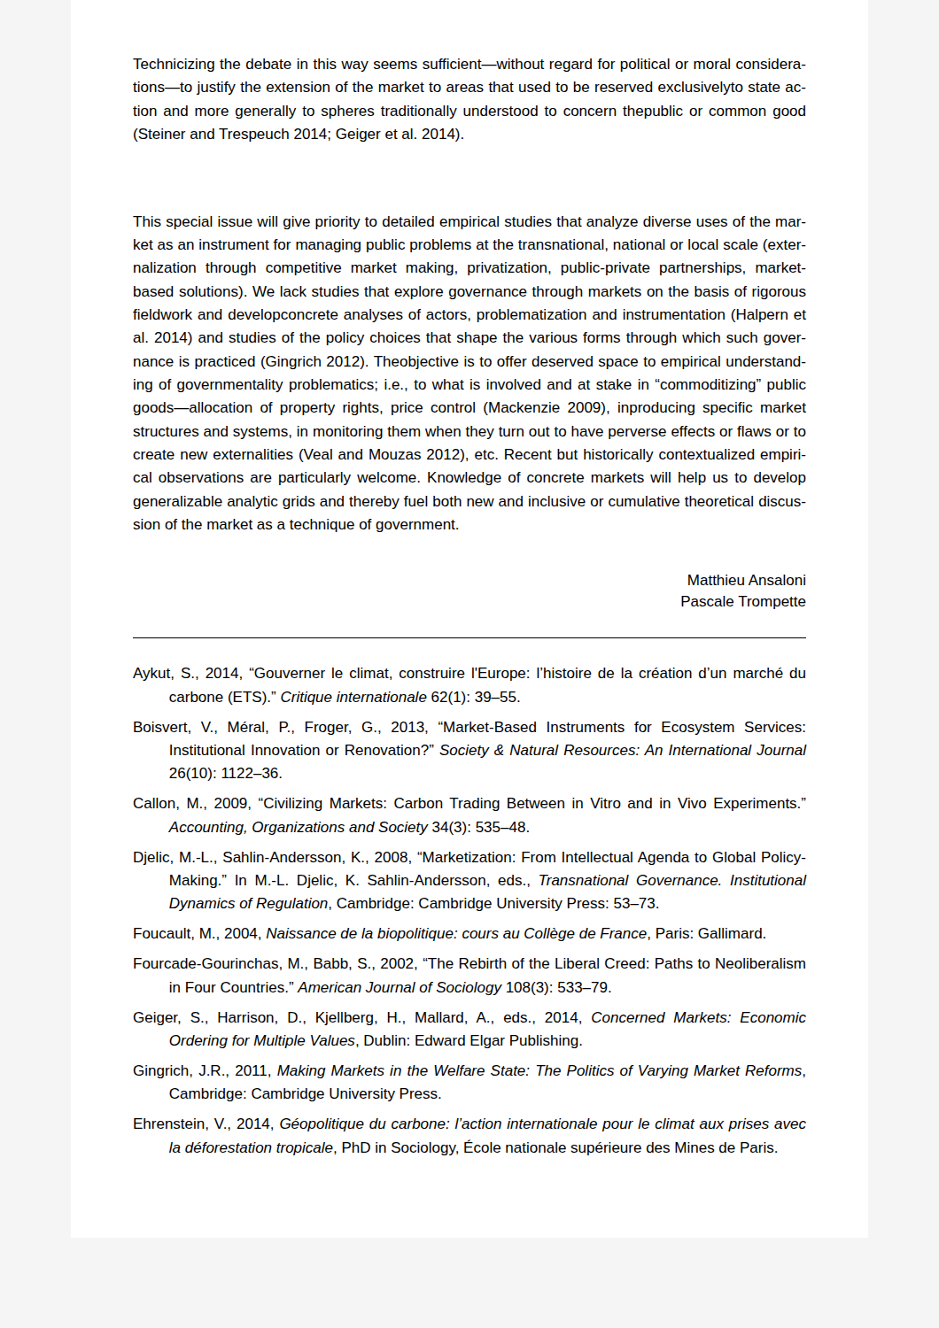Technicizing the debate in this way seems sufficient—without regard for political or moral considerations—to justify the extension of the market to areas that used to be reserved exclusivelyto state action and more generally to spheres traditionally understood to concern thepublic or common good (Steiner and Trespeuch 2014; Geiger et al. 2014).
This special issue will give priority to detailed empirical studies that analyze diverse uses of the market as an instrument for managing public problems at the transnational, national or local scale (externalization through competitive market making, privatization, public-private partnerships, market-based solutions). We lack studies that explore governance through markets on the basis of rigorous fieldwork and developconcrete analyses of actors, problematization and instrumentation (Halpern et al. 2014) and studies of the policy choices that shape the various forms through which such governance is practiced (Gingrich 2012). Theobjective is to offer deserved space to empirical understanding of governmentality problematics; i.e., to what is involved and at stake in “commoditizing” public goods—allocation of property rights, price control (Mackenzie 2009), inproducing specific market structures and systems, in monitoring them when they turn out to have perverse effects or flaws or to create new externalities (Veal and Mouzas 2012), etc. Recent but historically contextualized empirical observations are particularly welcome. Knowledge of concrete markets will help us to develop generalizable analytic grids and thereby fuel both new and inclusive or cumulative theoretical discussion of the market as a technique of government.
Matthieu Ansaloni
Pascale Trompette
Aykut, S., 2014, “Gouverner le climat, construire l'Europe: l’histoire de la création d’un marché du carbone (ETS).” Critique internationale 62(1): 39–55.
Boisvert, V., Méral, P., Froger, G., 2013, “Market-Based Instruments for Ecosystem Services: Institutional Innovation or Renovation?” Society & Natural Resources: An International Journal 26(10): 1122–36.
Callon, M., 2009, “Civilizing Markets: Carbon Trading Between in Vitro and in Vivo Experiments.” Accounting, Organizations and Society 34(3): 535–48.
Djelic, M.-L., Sahlin-Andersson, K., 2008, “Marketization: From Intellectual Agenda to Global Policy-Making.” In M.-L. Djelic, K. Sahlin-Andersson, eds., Transnational Governance. Institutional Dynamics of Regulation, Cambridge: Cambridge University Press: 53–73.
Foucault, M., 2004, Naissance de la biopolitique: cours au Collège de France, Paris: Gallimard.
Fourcade-Gourinchas, M., Babb, S., 2002, “The Rebirth of the Liberal Creed: Paths to Neoliberalism in Four Countries.” American Journal of Sociology 108(3): 533–79.
Geiger, S., Harrison, D., Kjellberg, H., Mallard, A., eds., 2014, Concerned Markets: Economic Ordering for Multiple Values, Dublin: Edward Elgar Publishing.
Gingrich, J.R., 2011, Making Markets in the Welfare State: The Politics of Varying Market Reforms, Cambridge: Cambridge University Press.
Ehrenstein, V., 2014, Géopolitique du carbone: l’action internationale pour le climat aux prises avec la déforestation tropicale, PhD in Sociology, École nationale supérieure des Mines de Paris.